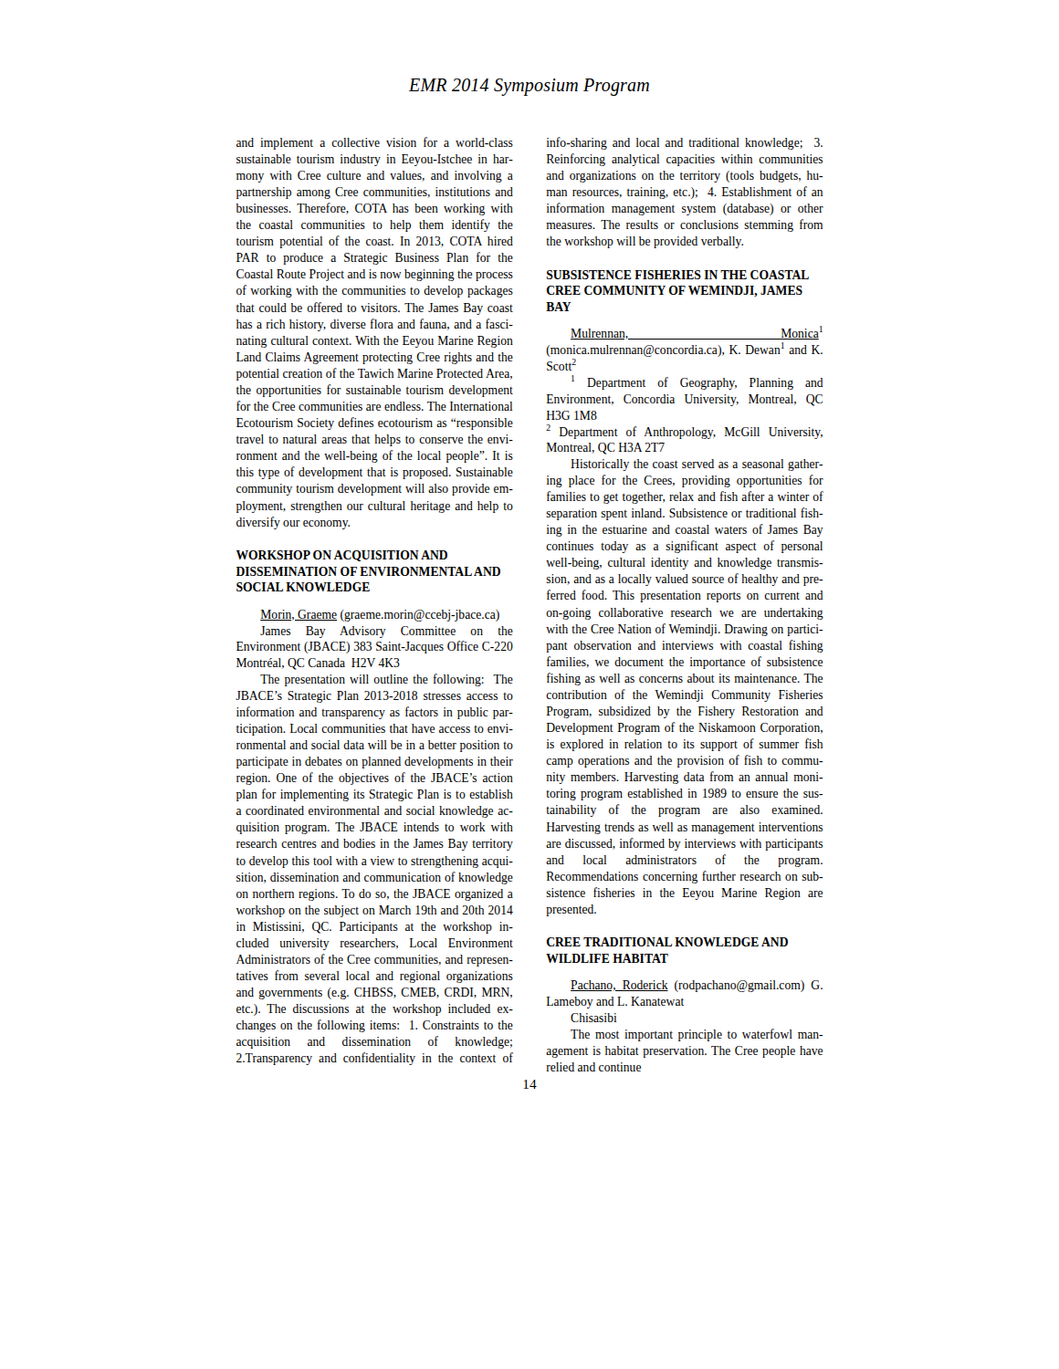EMR 2014 Symposium Program
and implement a collective vision for a world-class sustainable tourism industry in Eeyou-Istchee in harmony with Cree culture and values, and involving a partnership among Cree communities, institutions and businesses. Therefore, COTA has been working with the coastal communities to help them identify the tourism potential of the coast. In 2013, COTA hired PAR to produce a Strategic Business Plan for the Coastal Route Project and is now beginning the process of working with the communities to develop packages that could be offered to visitors. The James Bay coast has a rich history, diverse flora and fauna, and a fascinating cultural context. With the Eeyou Marine Region Land Claims Agreement protecting Cree rights and the potential creation of the Tawich Marine Protected Area, the opportunities for sustainable tourism development for the Cree communities are endless. The International Ecotourism Society defines ecotourism as “responsible travel to natural areas that helps to conserve the environment and the well-being of the local people”. It is this type of development that is proposed. Sustainable community tourism development will also provide employment, strengthen our cultural heritage and help to diversify our economy.
Workshop on Acquisition and Dissemination of Environmental and Social Knowledge
Morin, Graeme (graeme.morin@ccebj-jbace.ca)
James Bay Advisory Committee on the Environment (JBACE) 383 Saint-Jacques Office C-220 Montréal, QC Canada H2V 4K3
The presentation will outline the following: The JBACE’s Strategic Plan 2013-2018 stresses access to information and transparency as factors in public participation. Local communities that have access to environmental and social data will be in a better position to participate in debates on planned developments in their region. One of the objectives of the JBACE’s action plan for implementing its Strategic Plan is to establish a coordinated environmental and social knowledge acquisition program. The JBACE intends to work with research centres and bodies in the James Bay territory to develop this tool with a view to strengthening acquisition, dissemination and communication of knowledge on northern regions. To do so, the JBACE organized a workshop on the subject on March 19th and 20th 2014 in Mistissini, QC. Participants at the workshop included university researchers, Local Environment Administrators of the Cree communities, and representatives from several local and regional organizations and governments (e.g. CHBSS, CMEB, CRDI, MRN, etc.). The discussions at the workshop included exchanges on the following items: 1. Constraints to the acquisition and dissemination of knowledge; 2.Transparency and confidentiality in the context of info-sharing and local and traditional knowledge; 3. Reinforcing analytical capacities within communities and organizations on the territory (tools budgets, human resources, training, etc.); 4. Establishment of an information management system (database) or other measures. The results or conclusions stemming from the workshop will be provided verbally.
Subsistence Fisheries in the Coastal Cree Community of Wemindji, James Bay
Mulrennan, Monica1 (monica.mulrennan@concordia.ca), K. Dewan1 and K. Scott2
1 Department of Geography, Planning and Environment, Concordia University, Montreal, QC H3G 1M8
2 Department of Anthropology, McGill University, Montreal, QC H3A 2T7
Historically the coast served as a seasonal gathering place for the Crees, providing opportunities for families to get together, relax and fish after a winter of separation spent inland. Subsistence or traditional fishing in the estuarine and coastal waters of James Bay continues today as a significant aspect of personal well-being, cultural identity and knowledge transmission, and as a locally valued source of healthy and preferred food. This presentation reports on current and on-going collaborative research we are undertaking with the Cree Nation of Wemindji. Drawing on participant observation and interviews with coastal fishing families, we document the importance of subsistence fishing as well as concerns about its maintenance. The contribution of the Wemindji Community Fisheries Program, subsidized by the Fishery Restoration and Development Program of the Niskamoon Corporation, is explored in relation to its support of summer fish camp operations and the provision of fish to community members. Harvesting data from an annual monitoring program established in 1989 to ensure the sustainability of the program are also examined. Harvesting trends as well as management interventions are discussed, informed by interviews with participants and local administrators of the program. Recommendations concerning further research on subsistence fisheries in the Eeyou Marine Region are presented.
Cree Traditional Knowledge and Wildlife Habitat
Pachano, Roderick (rodpachano@gmail.com) G. Lameboy and L. Kanatewat
Chisasibi
The most important principle to waterfowl management is habitat preservation. The Cree people have relied and continue
14